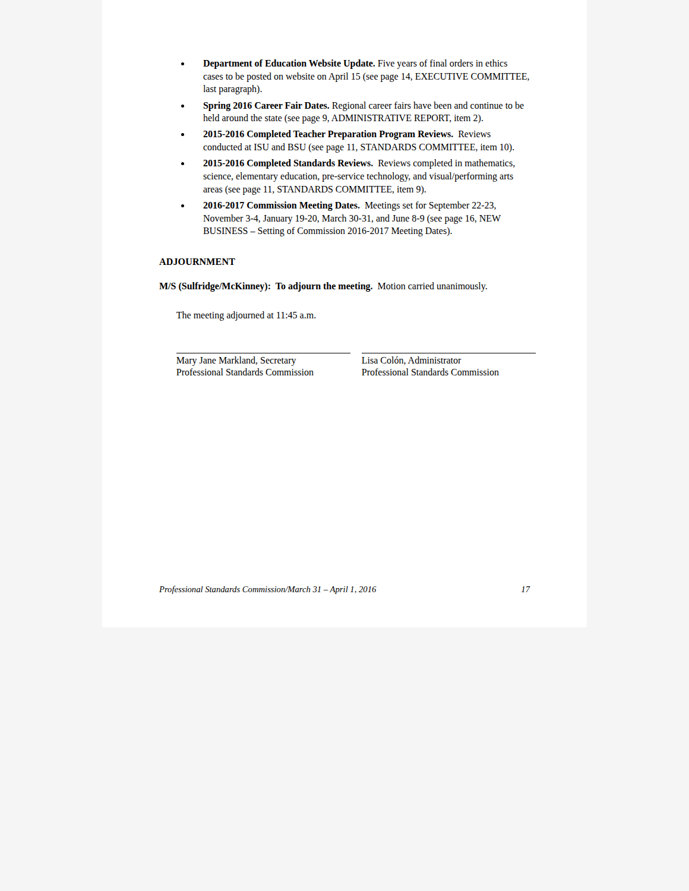Department of Education Website Update. Five years of final orders in ethics cases to be posted on website on April 15 (see page 14, EXECUTIVE COMMITTEE, last paragraph).
Spring 2016 Career Fair Dates. Regional career fairs have been and continue to be held around the state (see page 9, ADMINISTRATIVE REPORT, item 2).
2015-2016 Completed Teacher Preparation Program Reviews. Reviews conducted at ISU and BSU (see page 11, STANDARDS COMMITTEE, item 10).
2015-2016 Completed Standards Reviews. Reviews completed in mathematics, science, elementary education, pre-service technology, and visual/performing arts areas (see page 11, STANDARDS COMMITTEE, item 9).
2016-2017 Commission Meeting Dates. Meetings set for September 22-23, November 3-4, January 19-20, March 30-31, and June 8-9 (see page 16, NEW BUSINESS – Setting of Commission 2016-2017 Meeting Dates).
ADJOURNMENT
M/S (Sulfridge/McKinney): To adjourn the meeting. Motion carried unanimously.
The meeting adjourned at 11:45 a.m.
| Mary Jane Markland, Secretary Professional Standards Commission | Lisa Colón, Administrator Professional Standards Commission |
Professional Standards Commission/March 31 – April 1, 2016 17